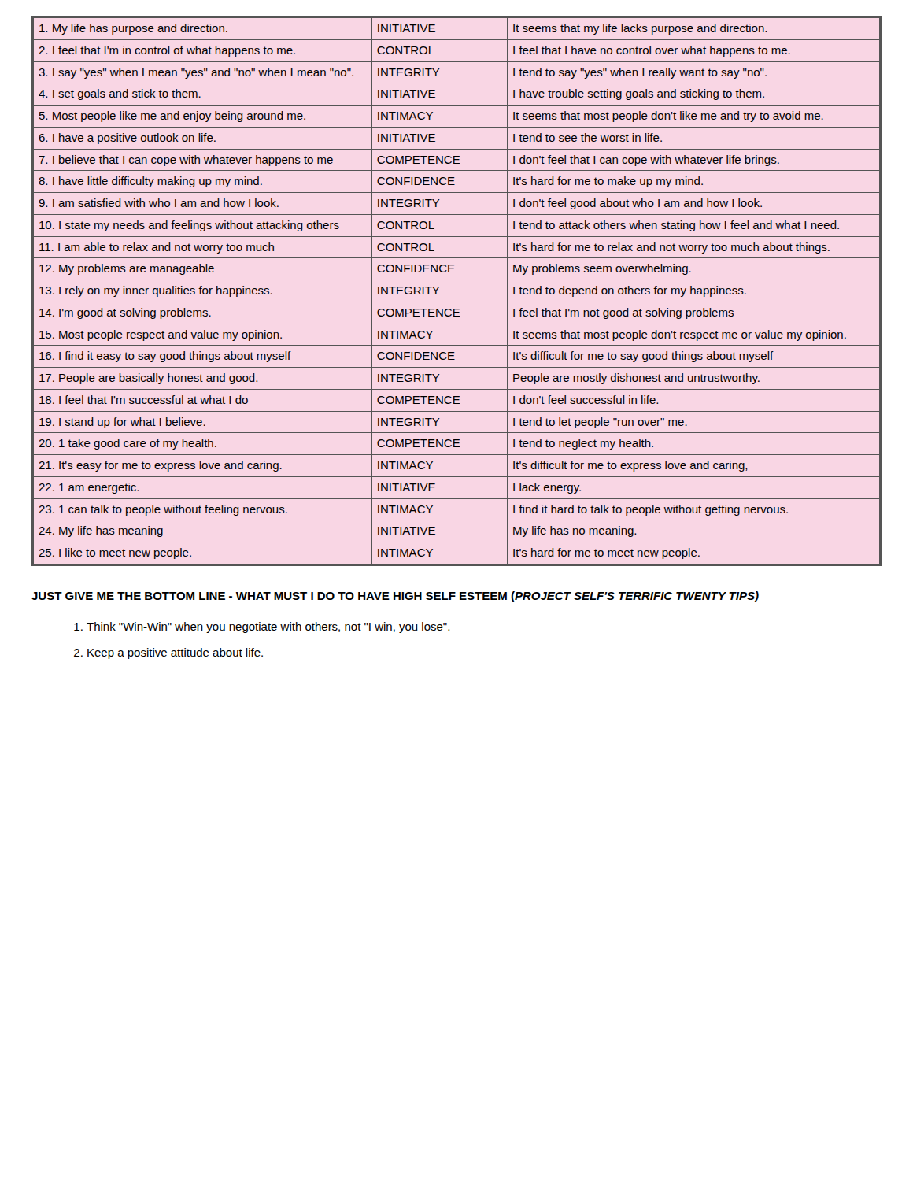| 1. My life has purpose and direction. | INITIATIVE | It seems that my life lacks purpose and direction. |
| 2. I feel that I'm in control of what happens to me. | CONTROL | I feel that I have no control over what happens to me. |
| 3. I say "yes" when I mean "yes" and "no" when I mean "no". | INTEGRITY | I tend to say "yes" when I really want to say "no". |
| 4. I set goals and stick to them. | INITIATIVE | I have trouble setting goals and sticking to them. |
| 5. Most people like me and enjoy being around me. | INTIMACY | It seems that most people don't like me and try to avoid me. |
| 6. I have a positive outlook on life. | INITIATIVE | I tend to see the worst in life. |
| 7. I believe that I can cope with whatever happens to me | COMPETENCE | I don't feel that I can cope with whatever life brings. |
| 8. I have little difficulty making up my mind. | CONFIDENCE | It's hard for me to make up my mind. |
| 9. I am satisfied with who I am and how I look. | INTEGRITY | I don't feel good about who I am and how I look. |
| 10. I state my needs and feelings without attacking others | CONTROL | I tend to attack others when stating how I feel and what I need. |
| 11. I am able to relax and not worry too much | CONTROL | It's hard for me to relax and not worry too much about things. |
| 12. My problems are manageable | CONFIDENCE | My problems seem overwhelming. |
| 13. I rely on my inner qualities for happiness. | INTEGRITY | I tend to depend on others for my happiness. |
| 14. I'm good at solving problems. | COMPETENCE | I feel that I'm not good at solving problems |
| 15. Most people respect and value my opinion. | INTIMACY | It seems that most people don't respect me or value my opinion. |
| 16. I find it easy to say good things about myself | CONFIDENCE | It's difficult for me to say good things about myself |
| 17. People are basically honest and good. | INTEGRITY | People are mostly dishonest and untrustworthy. |
| 18. I feel that I'm successful at what I do | COMPETENCE | I don't feel successful in life. |
| 19. I stand up for what I believe. | INTEGRITY | I tend to let people "run over" me. |
| 20. 1 take good care of my health. | COMPETENCE | I tend to neglect my health. |
| 21. It's easy for me to express love and caring. | INTIMACY | It's difficult for me to express love and caring, |
| 22. 1 am energetic. | INITIATIVE | I lack energy. |
| 23. 1 can talk to people without feeling nervous. | INTIMACY | I find it hard to talk to people without getting nervous. |
| 24. My life has meaning | INITIATIVE | My life has no meaning. |
| 25. I like to meet new people. | INTIMACY | It's hard for me to meet new people. |
JUST GIVE ME THE BOTTOM LINE - WHAT MUST I DO TO HAVE HIGH SELF ESTEEM (PROJECT SELF'S TERRIFIC TWENTY TIPS)
Think "Win-Win" when you negotiate with others, not "I win, you lose".
Keep a positive attitude about life.